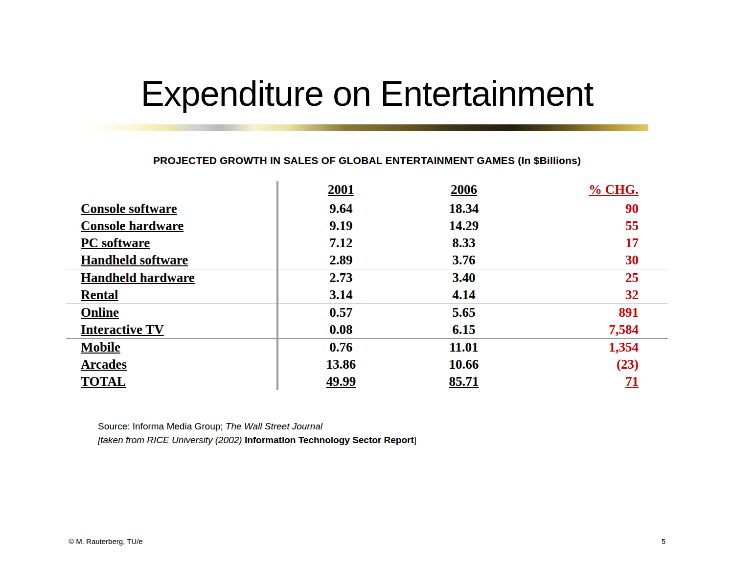Expenditure on Entertainment
PROJECTED GROWTH IN SALES OF GLOBAL ENTERTAINMENT GAMES (In $Billions)
| | 2001 | 2006 | % CHG. |
| --- | --- | --- | --- |
| Console software | 9.64 | 18.34 | 90 |
| Console hardware | 9.19 | 14.29 | 55 |
| PC software | 7.12 | 8.33 | 17 |
| Handheld software | 2.89 | 3.76 | 30 |
| Handheld hardware | 2.73 | 3.40 | 25 |
| Rental | 3.14 | 4.14 | 32 |
| Online | 0.57 | 5.65 | 891 |
| Interactive TV | 0.08 | 6.15 | 7,584 |
| Mobile | 0.76 | 11.01 | 1,354 |
| Arcades | 13.86 | 10.66 | (23) |
| TOTAL | 49.99 | 85.71 | 71 |
Source: Informa Media Group; The Wall Street Journal
[taken from RICE University (2002) Information Technology Sector Report]
© M. Rauterberg, TU/e 5